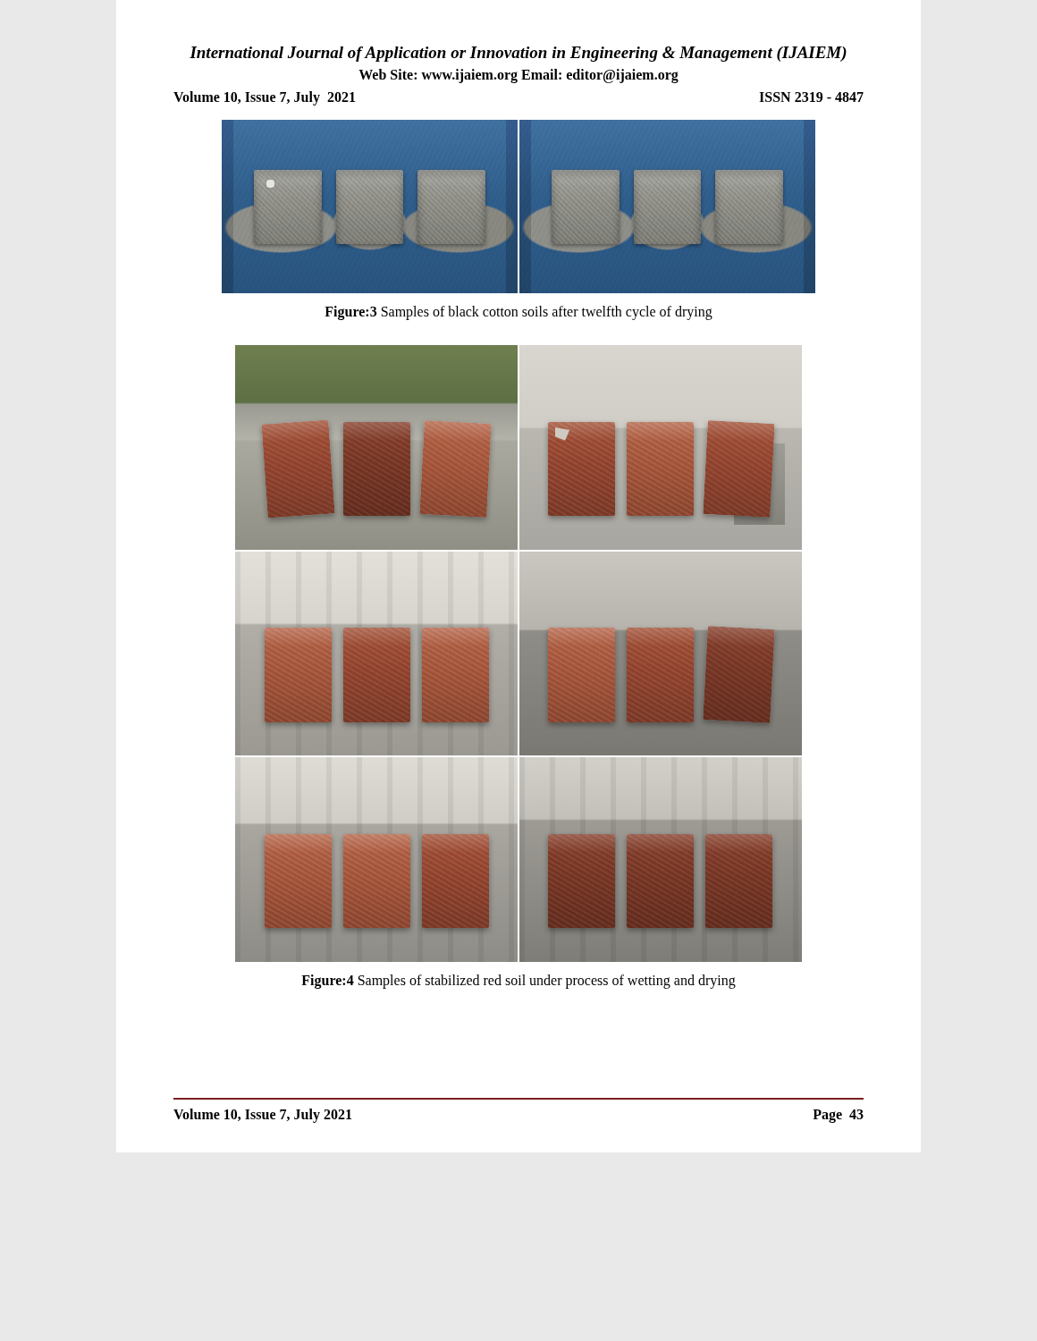International Journal of Application or Innovation in Engineering & Management (IJAIEM)
Web Site: www.ijaiem.org Email: editor@ijaiem.org
Volume 10, Issue 7, July 2021 ISSN 2319 - 4847
Figure:3 Samples of black cotton soils after twelfth cycle of drying
Figure:4 Samples of stabilized red soil under process of wetting and drying
Volume 10, Issue 7, July 2021 Page 43